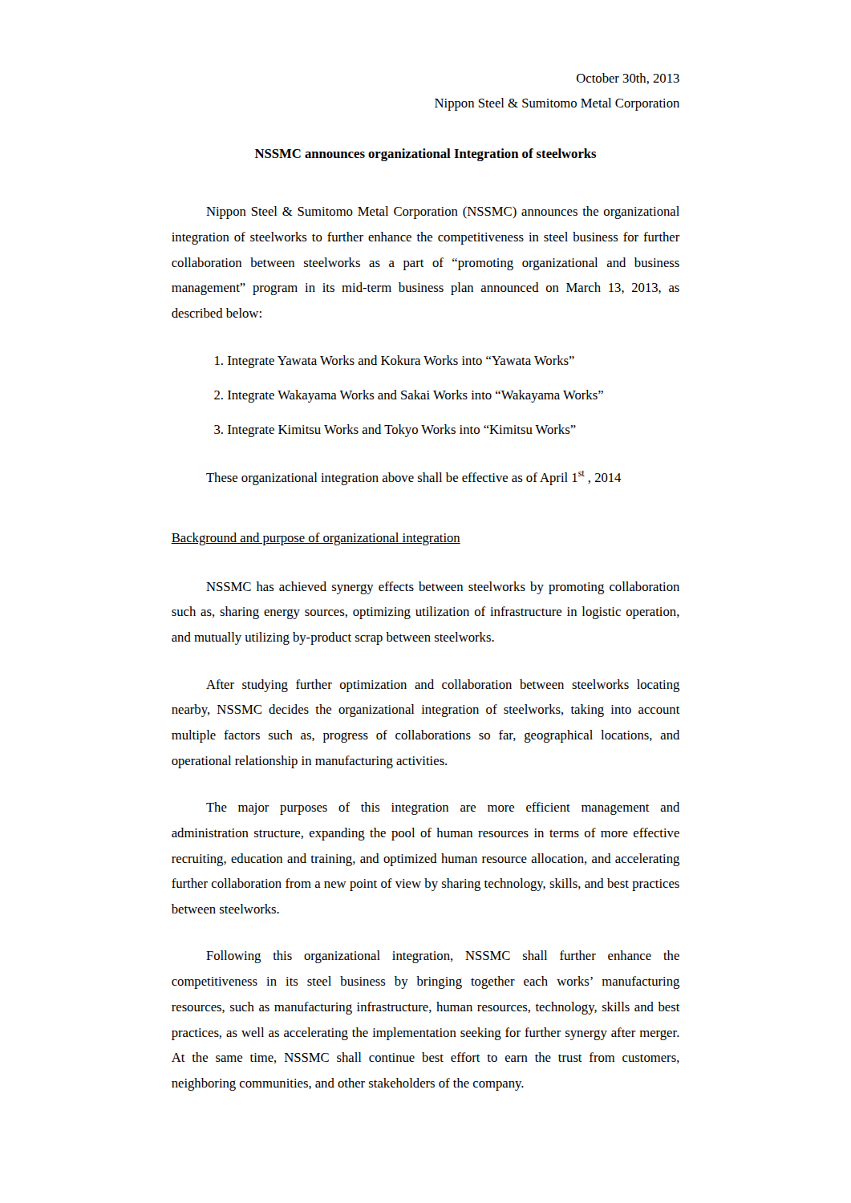October 30th, 2013
Nippon Steel & Sumitomo Metal Corporation
NSSMC announces organizational Integration of steelworks
Nippon Steel & Sumitomo Metal Corporation (NSSMC) announces the organizational integration of steelworks to further enhance the competitiveness in steel business for further collaboration between steelworks as a part of “promoting organizational and business management” program in its mid-term business plan announced on March 13, 2013, as described below:
1. Integrate Yawata Works and Kokura Works into “Yawata Works”
2. Integrate Wakayama Works and Sakai Works into “Wakayama Works”
3. Integrate Kimitsu Works and Tokyo Works into “Kimitsu Works”
These organizational integration above shall be effective as of April 1st , 2014
Background and purpose of organizational integration
NSSMC has achieved synergy effects between steelworks by promoting collaboration such as, sharing energy sources, optimizing utilization of infrastructure in logistic operation, and mutually utilizing by-product scrap between steelworks.
After studying further optimization and collaboration between steelworks locating nearby, NSSMC decides the organizational integration of steelworks, taking into account multiple factors such as, progress of collaborations so far, geographical locations, and operational relationship in manufacturing activities.
The major purposes of this integration are more efficient management and administration structure, expanding the pool of human resources in terms of more effective recruiting, education and training, and optimized human resource allocation, and accelerating further collaboration from a new point of view by sharing technology, skills, and best practices between steelworks.
Following this organizational integration, NSSMC shall further enhance the competitiveness in its steel business by bringing together each works’ manufacturing resources, such as manufacturing infrastructure, human resources, technology, skills and best practices, as well as accelerating the implementation seeking for further synergy after merger. At the same time, NSSMC shall continue best effort to earn the trust from customers, neighboring communities, and other stakeholders of the company.